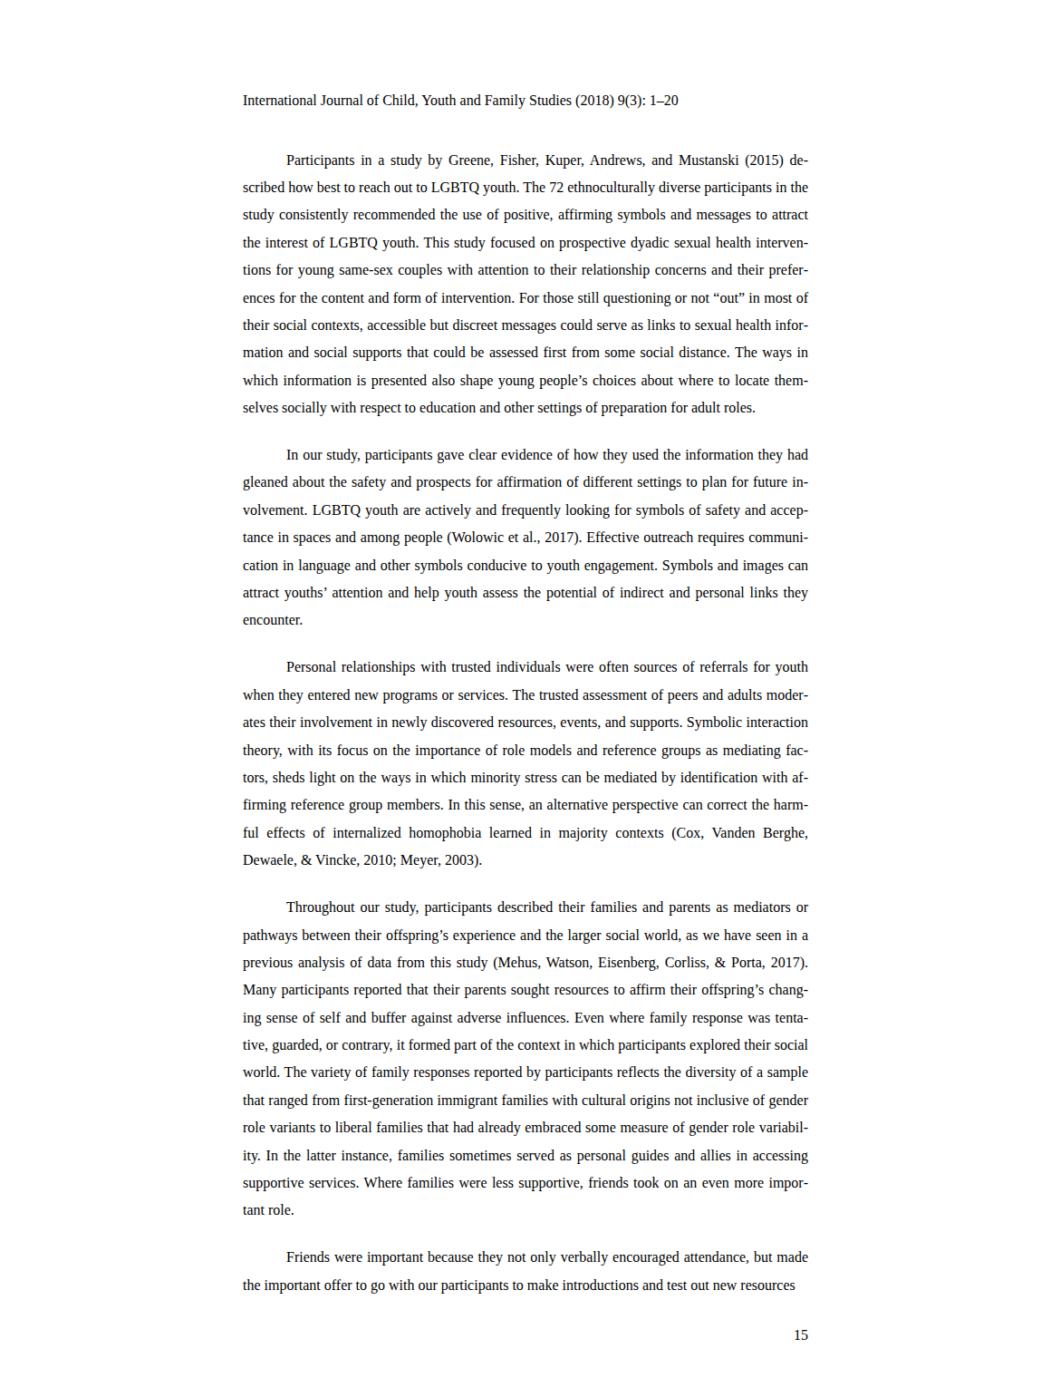International Journal of Child, Youth and Family Studies (2018) 9(3): 1–20
Participants in a study by Greene, Fisher, Kuper, Andrews, and Mustanski (2015) described how best to reach out to LGBTQ youth. The 72 ethnoculturally diverse participants in the study consistently recommended the use of positive, affirming symbols and messages to attract the interest of LGBTQ youth. This study focused on prospective dyadic sexual health interventions for young same-sex couples with attention to their relationship concerns and their preferences for the content and form of intervention. For those still questioning or not “out” in most of their social contexts, accessible but discreet messages could serve as links to sexual health information and social supports that could be assessed first from some social distance. The ways in which information is presented also shape young people’s choices about where to locate themselves socially with respect to education and other settings of preparation for adult roles.
In our study, participants gave clear evidence of how they used the information they had gleaned about the safety and prospects for affirmation of different settings to plan for future involvement. LGBTQ youth are actively and frequently looking for symbols of safety and acceptance in spaces and among people (Wolowic et al., 2017). Effective outreach requires communication in language and other symbols conducive to youth engagement. Symbols and images can attract youths’ attention and help youth assess the potential of indirect and personal links they encounter.
Personal relationships with trusted individuals were often sources of referrals for youth when they entered new programs or services. The trusted assessment of peers and adults moderates their involvement in newly discovered resources, events, and supports. Symbolic interaction theory, with its focus on the importance of role models and reference groups as mediating factors, sheds light on the ways in which minority stress can be mediated by identification with affirming reference group members. In this sense, an alternative perspective can correct the harmful effects of internalized homophobia learned in majority contexts (Cox, Vanden Berghe, Dewaele, & Vincke, 2010; Meyer, 2003).
Throughout our study, participants described their families and parents as mediators or pathways between their offspring’s experience and the larger social world, as we have seen in a previous analysis of data from this study (Mehus, Watson, Eisenberg, Corliss, & Porta, 2017). Many participants reported that their parents sought resources to affirm their offspring’s changing sense of self and buffer against adverse influences. Even where family response was tentative, guarded, or contrary, it formed part of the context in which participants explored their social world. The variety of family responses reported by participants reflects the diversity of a sample that ranged from first-generation immigrant families with cultural origins not inclusive of gender role variants to liberal families that had already embraced some measure of gender role variability. In the latter instance, families sometimes served as personal guides and allies in accessing supportive services. Where families were less supportive, friends took on an even more important role.
Friends were important because they not only verbally encouraged attendance, but made the important offer to go with our participants to make introductions and test out new resources
15